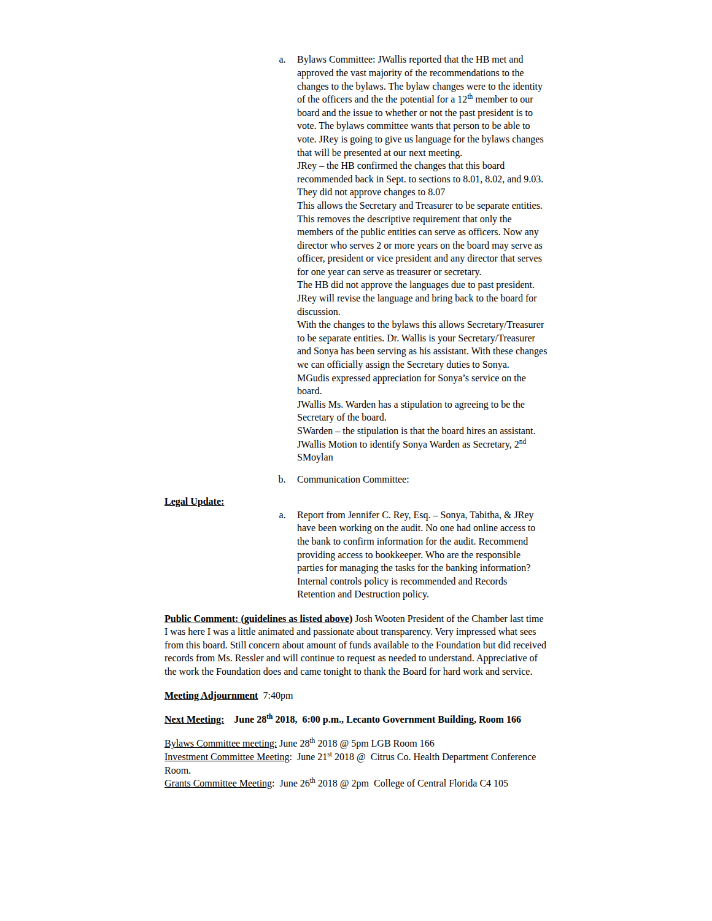Bylaws Committee: JWallis reported that the HB met and approved the vast majority of the recommendations to the changes to the bylaws. The bylaw changes were to the identity of the officers and the the potential for a 12th member to our board and the issue to whether or not the past president is to vote. The bylaws committee wants that person to be able to vote. JRey is going to give us language for the bylaws changes that will be presented at our next meeting.
JRey – the HB confirmed the changes that this board recommended back in Sept. to sections to 8.01, 8.02, and 9.03. They did not approve changes to 8.07
This allows the Secretary and Treasurer to be separate entities. This removes the descriptive requirement that only the members of the public entities can serve as officers. Now any director who serves 2 or more years on the board may serve as officer, president or vice president and any director that serves for one year can serve as treasurer or secretary.
The HB did not approve the languages due to past president. JRey will revise the language and bring back to the board for discussion.
With the changes to the bylaws this allows Secretary/Treasurer to be separate entities. Dr. Wallis is your Secretary/Treasurer and Sonya has been serving as his assistant. With these changes we can officially assign the Secretary duties to Sonya.
MGudis expressed appreciation for Sonya’s service on the board.
JWallis Ms. Warden has a stipulation to agreeing to be the Secretary of the board.
SWarden – the stipulation is that the board hires an assistant.
JWallis Motion to identify Sonya Warden as Secretary, 2nd SMoylan
Communication Committee:
Legal Update:
Report from Jennifer C. Rey, Esq. – Sonya, Tabitha, & JRey have been working on the audit. No one had online access to the bank to confirm information for the audit. Recommend providing access to bookkeeper. Who are the responsible parties for managing the tasks for the banking information? Internal controls policy is recommended and Records Retention and Destruction policy.
Public Comment: (guidelines as listed above) Josh Wooten President of the Chamber last time I was here I was a little animated and passionate about transparency. Very impressed what sees from this board. Still concern about amount of funds available to the Foundation but did received records from Ms. Ressler and will continue to request as needed to understand. Appreciative of the work the Foundation does and came tonight to thank the Board for hard work and service.
Meeting Adjournment 7:40pm
Next Meeting: June 28th 2018, 6:00 p.m., Lecanto Government Building, Room 166
Bylaws Committee meeting: June 28th 2018 @ 5pm LGB Room 166
Investment Committee Meeting: June 21st 2018 @ Citrus Co. Health Department Conference Room.
Grants Committee Meeting: June 26th 2018 @ 2pm College of Central Florida C4 105